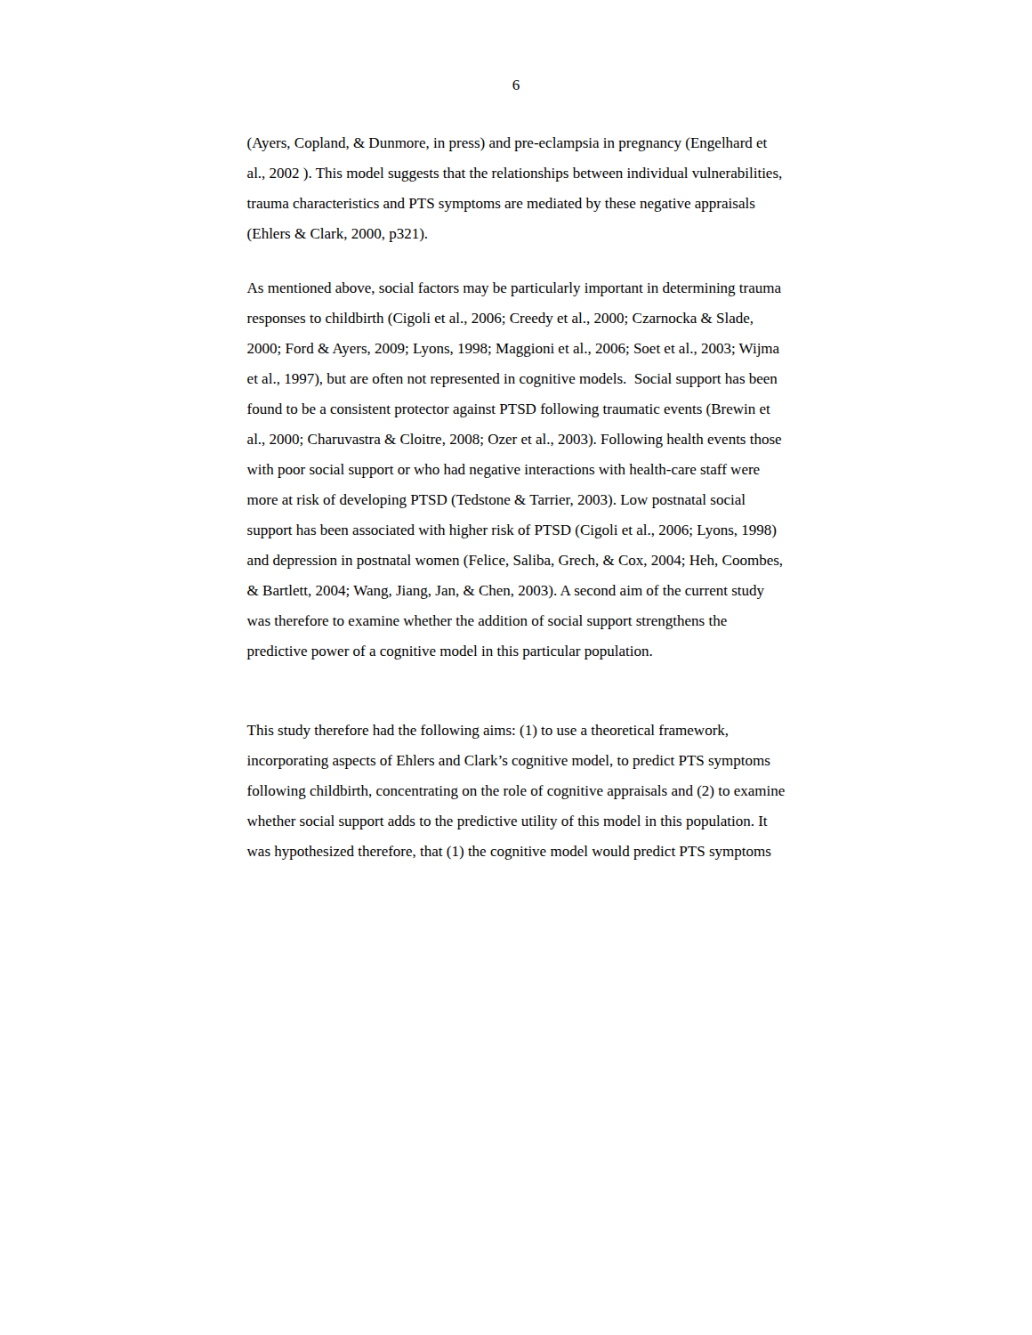6
(Ayers, Copland, & Dunmore, in press) and pre-eclampsia in pregnancy (Engelhard et al., 2002 ). This model suggests that the relationships between individual vulnerabilities, trauma characteristics and PTS symptoms are mediated by these negative appraisals (Ehlers & Clark, 2000, p321).
As mentioned above, social factors may be particularly important in determining trauma responses to childbirth (Cigoli et al., 2006; Creedy et al., 2000; Czarnocka & Slade, 2000; Ford & Ayers, 2009; Lyons, 1998; Maggioni et al., 2006; Soet et al., 2003; Wijma et al., 1997), but are often not represented in cognitive models. Social support has been found to be a consistent protector against PTSD following traumatic events (Brewin et al., 2000; Charuvastra & Cloitre, 2008; Ozer et al., 2003). Following health events those with poor social support or who had negative interactions with health-care staff were more at risk of developing PTSD (Tedstone & Tarrier, 2003). Low postnatal social support has been associated with higher risk of PTSD (Cigoli et al., 2006; Lyons, 1998) and depression in postnatal women (Felice, Saliba, Grech, & Cox, 2004; Heh, Coombes, & Bartlett, 2004; Wang, Jiang, Jan, & Chen, 2003). A second aim of the current study was therefore to examine whether the addition of social support strengthens the predictive power of a cognitive model in this particular population.
This study therefore had the following aims: (1) to use a theoretical framework, incorporating aspects of Ehlers and Clark’s cognitive model, to predict PTS symptoms following childbirth, concentrating on the role of cognitive appraisals and (2) to examine whether social support adds to the predictive utility of this model in this population. It was hypothesized therefore, that (1) the cognitive model would predict PTS symptoms